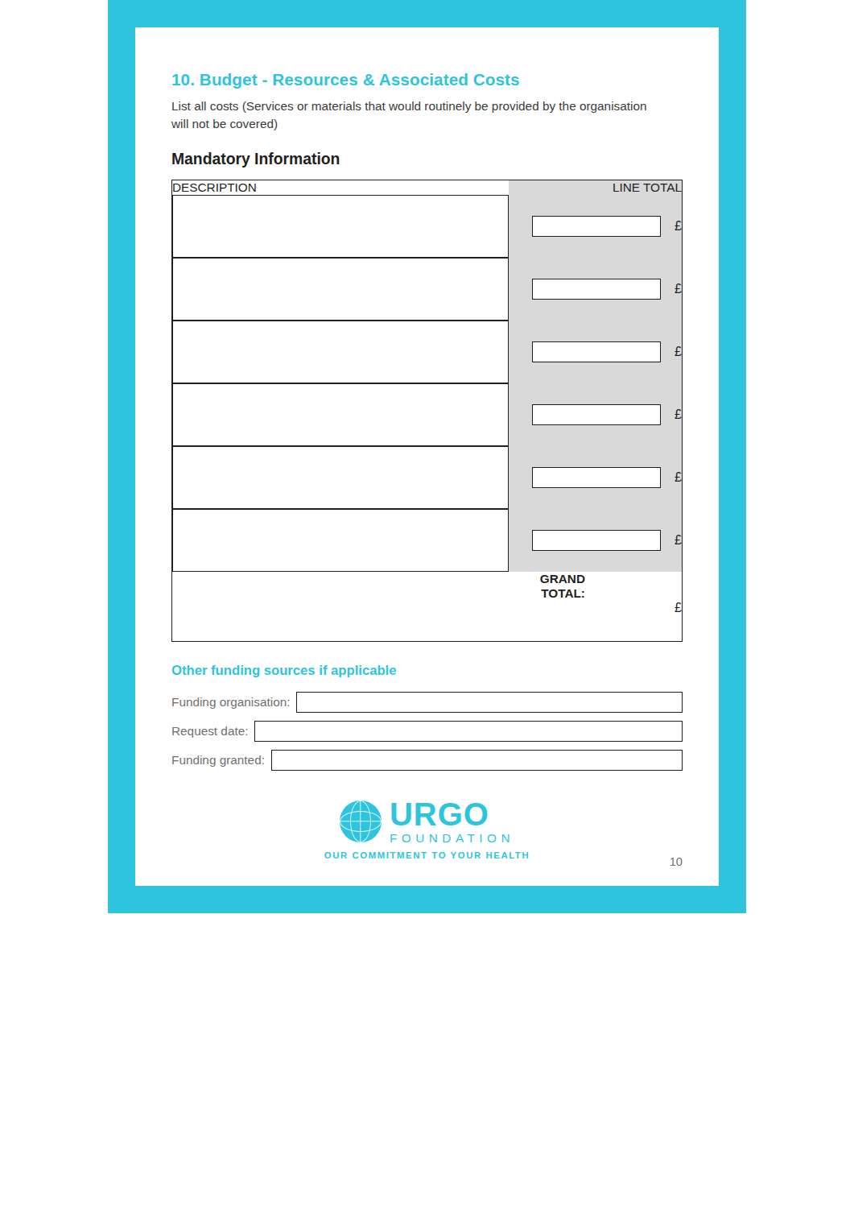10. Budget - Resources & Associated Costs
List all costs (Services or materials that would routinely be provided by the organisation will not be covered)
Mandatory Information
| DESCRIPTION | LINE TOTAL |
| --- | --- |
| | £ |
| | £ |
| | £ |
| | £ |
| | £ |
| | £ |
| | GRAND TOTAL: £ |
Other funding sources if applicable
Funding organisation:
Request date:
Funding granted:
URGO
FOUNDATION
OUR COMMITMENT TO YOUR HEALTH
10